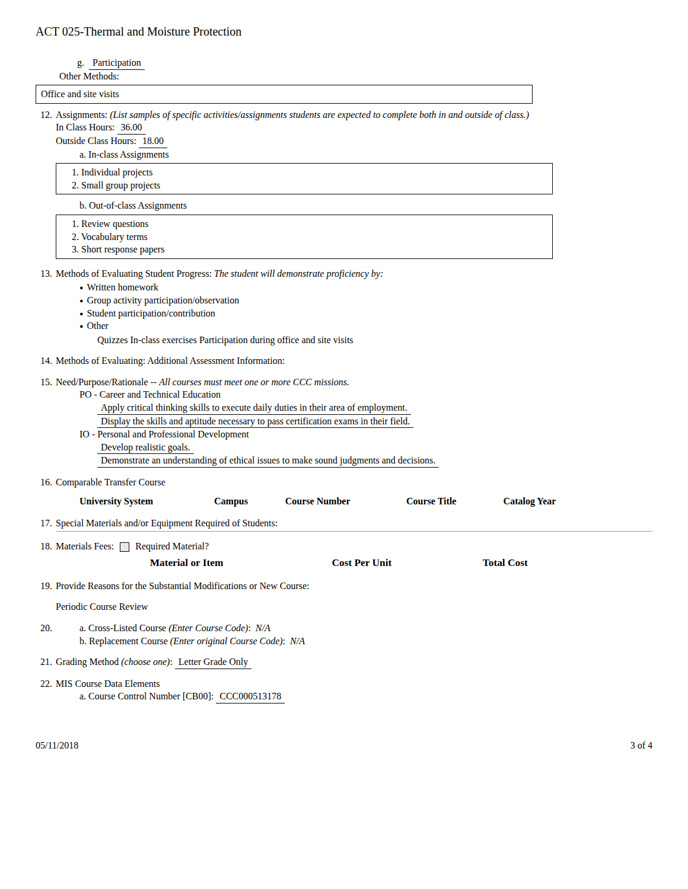ACT 025-Thermal and Moisture Protection
g. Participation
Other Methods:
Office and site visits
12. Assignments: (List samples of specific activities/assignments students are expected to complete both in and outside of class.)
In Class Hours: 36.00
Outside Class Hours: 18.00
a. In-class Assignments
1. Individual projects
2. Small group projects
b. Out-of-class Assignments
1. Review questions
2. Vocabulary terms
3. Short response papers
13. Methods of Evaluating Student Progress: The student will demonstrate proficiency by:
Written homework
Group activity participation/observation
Student participation/contribution
Other
Quizzes In-class exercises Participation during office and site visits
14. Methods of Evaluating: Additional Assessment Information:
15. Need/Purpose/Rationale -- All courses must meet one or more CCC missions.
PO - Career and Technical Education
Apply critical thinking skills to execute daily duties in their area of employment.
Display the skills and aptitude necessary to pass certification exams in their field.
IO - Personal and Professional Development
Develop realistic goals.
Demonstrate an understanding of ethical issues to make sound judgments and decisions.
16. Comparable Transfer Course
| University System | Campus | Course Number | Course Title | Catalog Year |
| --- | --- | --- | --- | --- |
17. Special Materials and/or Equipment Required of Students:
18. Materials Fees: Required Material?
| Material or Item | Cost Per Unit | Total Cost |
| --- | --- | --- |
19. Provide Reasons for the Substantial Modifications or New Course:
Periodic Course Review
20.
a. Cross-Listed Course (Enter Course Code): N/A
b. Replacement Course (Enter original Course Code): N/A
21. Grading Method (choose one): Letter Grade Only
22. MIS Course Data Elements
a. Course Control Number [CB00]: CCC000513178
05/11/2018 3 of 4